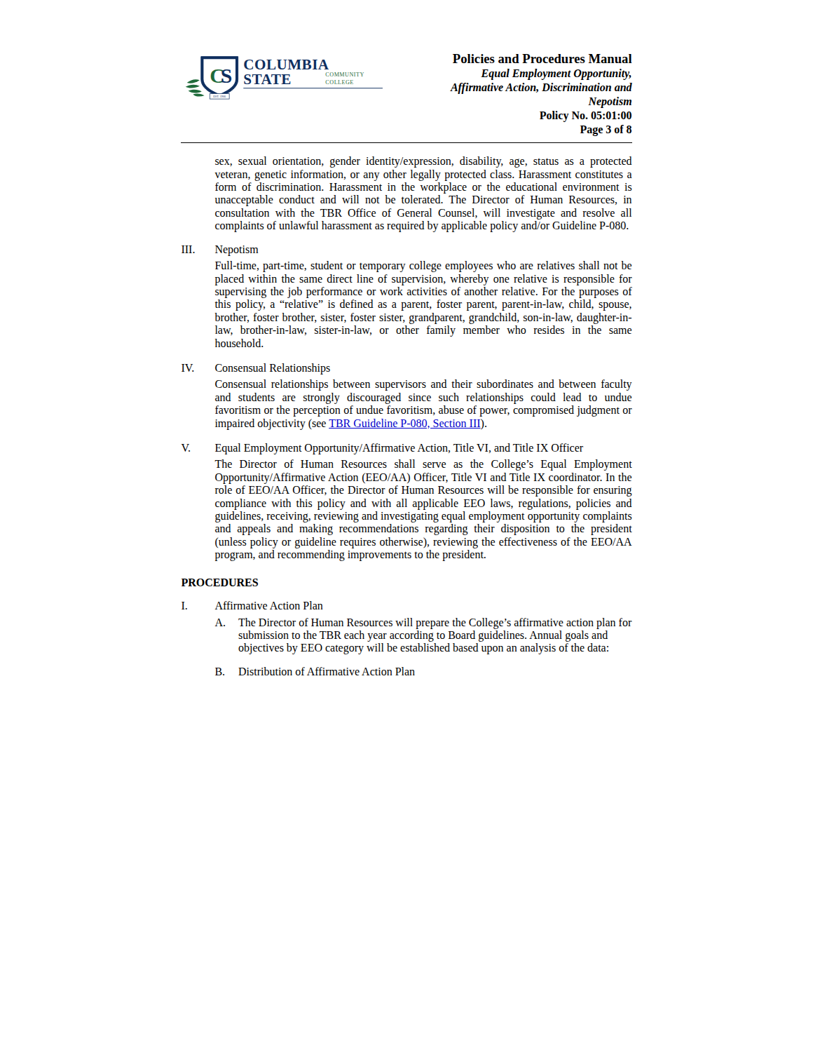C S EST. 1966 COLUMBIA STATE COMMUNITY COLLEGE
Policies and Procedures Manual
Equal Employment Opportunity,
Affirmative Action, Discrimination and
Nepotism
Policy No. 05:01:00
Page 3 of 8
sex, sexual orientation, gender identity/expression, disability, age, status as a protected veteran, genetic information, or any other legally protected class. Harassment constitutes a form of discrimination. Harassment in the workplace or the educational environment is unacceptable conduct and will not be tolerated. The Director of Human Resources, in consultation with the TBR Office of General Counsel, will investigate and resolve all complaints of unlawful harassment as required by applicable policy and/or Guideline P-080.
III.
Nepotism
Full-time, part-time, student or temporary college employees who are relatives shall not be placed within the same direct line of supervision, whereby one relative is responsible for supervising the job performance or work activities of another relative. For the purposes of this policy, a “relative” is defined as a parent, foster parent, parent-in-law, child, spouse, brother, foster brother, sister, foster sister, grandparent, grandchild, son-in-law, daughter-in-law, brother-in-law, sister-in-law, or other family member who resides in the same household.
IV.
Consensual Relationships
Consensual relationships between supervisors and their subordinates and between faculty and students are strongly discouraged since such relationships could lead to undue favoritism or the perception of undue favoritism, abuse of power, compromised judgment or impaired objectivity (see TBR Guideline P-080, Section III).
V.
Equal Employment Opportunity/Affirmative Action, Title VI, and Title IX Officer
The Director of Human Resources shall serve as the College’s Equal Employment Opportunity/Affirmative Action (EEO/AA) Officer, Title VI and Title IX coordinator. In the role of EEO/AA Officer, the Director of Human Resources will be responsible for ensuring compliance with this policy and with all applicable EEO laws, regulations, policies and guidelines, receiving, reviewing and investigating equal employment opportunity complaints and appeals and making recommendations regarding their disposition to the president (unless policy or guideline requires otherwise), reviewing the effectiveness of the EEO/AA program, and recommending improvements to the president.
PROCEDURES
I.
Affirmative Action Plan
A.
The Director of Human Resources will prepare the College’s affirmative action plan for submission to the TBR each year according to Board guidelines. Annual goals and objectives by EEO category will be established based upon an analysis of the data:
B.
Distribution of Affirmative Action Plan